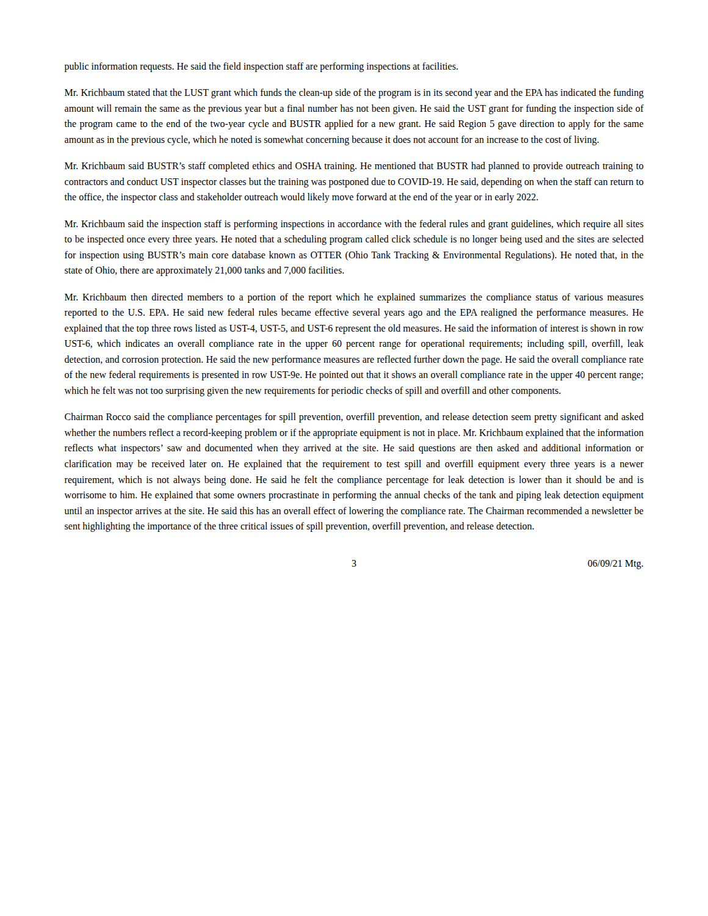public information requests. He said the field inspection staff are performing inspections at facilities.
Mr. Krichbaum stated that the LUST grant which funds the clean-up side of the program is in its second year and the EPA has indicated the funding amount will remain the same as the previous year but a final number has not been given. He said the UST grant for funding the inspection side of the program came to the end of the two-year cycle and BUSTR applied for a new grant. He said Region 5 gave direction to apply for the same amount as in the previous cycle, which he noted is somewhat concerning because it does not account for an increase to the cost of living.
Mr. Krichbaum said BUSTR’s staff completed ethics and OSHA training. He mentioned that BUSTR had planned to provide outreach training to contractors and conduct UST inspector classes but the training was postponed due to COVID-19. He said, depending on when the staff can return to the office, the inspector class and stakeholder outreach would likely move forward at the end of the year or in early 2022.
Mr. Krichbaum said the inspection staff is performing inspections in accordance with the federal rules and grant guidelines, which require all sites to be inspected once every three years. He noted that a scheduling program called click schedule is no longer being used and the sites are selected for inspection using BUSTR’s main core database known as OTTER (Ohio Tank Tracking & Environmental Regulations). He noted that, in the state of Ohio, there are approximately 21,000 tanks and 7,000 facilities.
Mr. Krichbaum then directed members to a portion of the report which he explained summarizes the compliance status of various measures reported to the U.S. EPA. He said new federal rules became effective several years ago and the EPA realigned the performance measures. He explained that the top three rows listed as UST-4, UST-5, and UST-6 represent the old measures. He said the information of interest is shown in row UST-6, which indicates an overall compliance rate in the upper 60 percent range for operational requirements; including spill, overfill, leak detection, and corrosion protection. He said the new performance measures are reflected further down the page. He said the overall compliance rate of the new federal requirements is presented in row UST-9e. He pointed out that it shows an overall compliance rate in the upper 40 percent range; which he felt was not too surprising given the new requirements for periodic checks of spill and overfill and other components.
Chairman Rocco said the compliance percentages for spill prevention, overfill prevention, and release detection seem pretty significant and asked whether the numbers reflect a record-keeping problem or if the appropriate equipment is not in place. Mr. Krichbaum explained that the information reflects what inspectors’ saw and documented when they arrived at the site. He said questions are then asked and additional information or clarification may be received later on. He explained that the requirement to test spill and overfill equipment every three years is a newer requirement, which is not always being done. He said he felt the compliance percentage for leak detection is lower than it should be and is worrisome to him. He explained that some owners procrastinate in performing the annual checks of the tank and piping leak detection equipment until an inspector arrives at the site. He said this has an overall effect of lowering the compliance rate. The Chairman recommended a newsletter be sent highlighting the importance of the three critical issues of spill prevention, overfill prevention, and release detection.
3 06/09/21 Mtg.